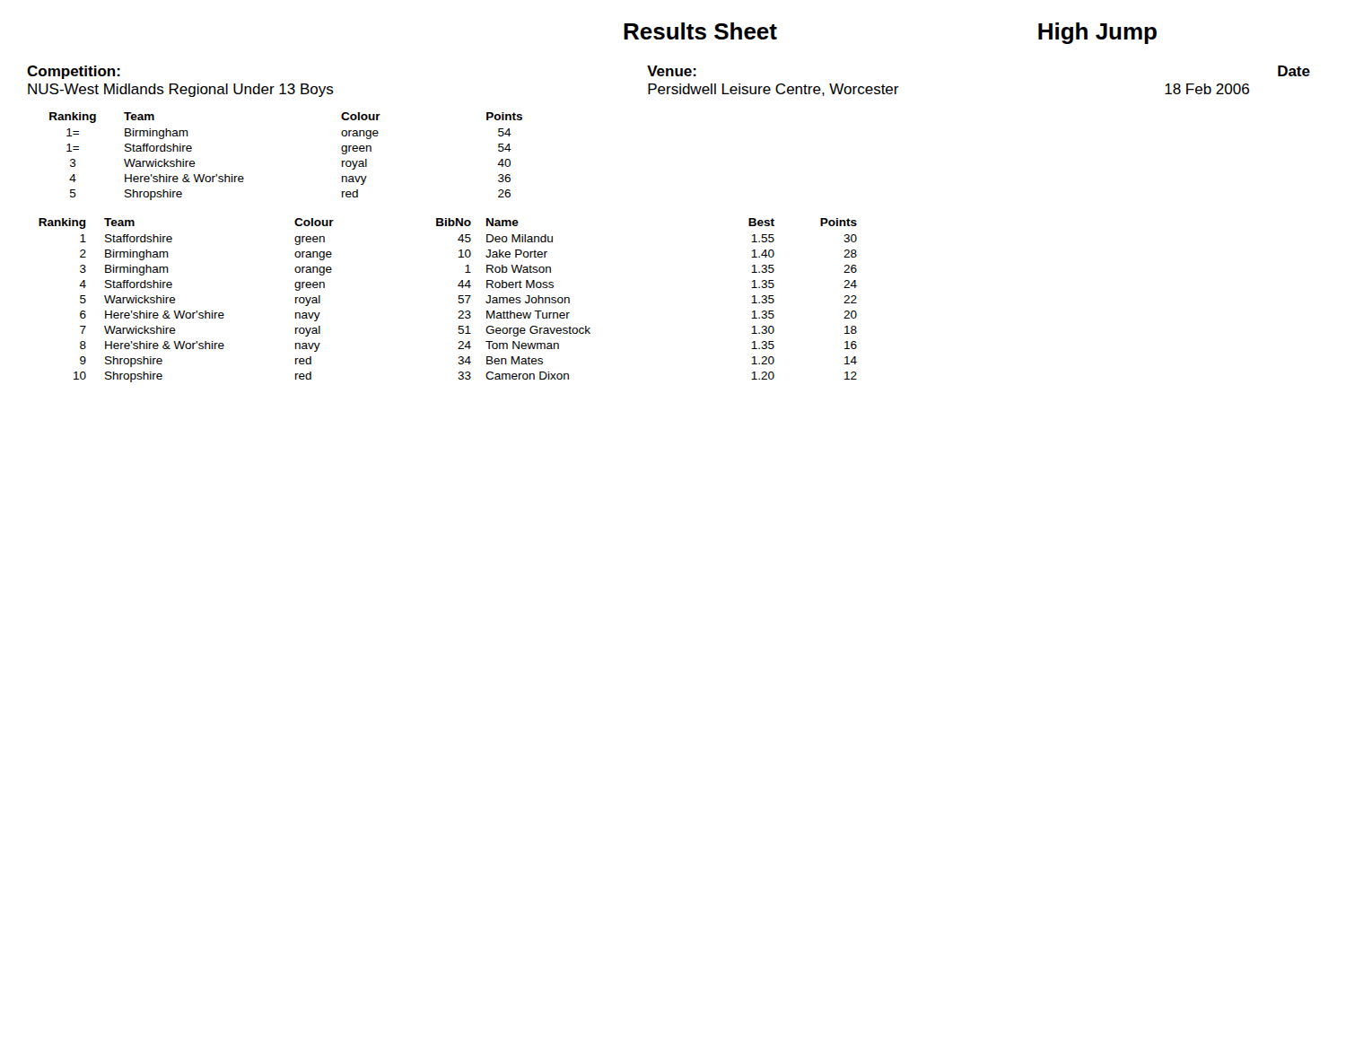Results Sheet
High Jump
| Competition: | Venue: | Date |
| NUS-West Midlands Regional Under 13 Boys | Persidwell Leisure Centre, Worcester | 18 Feb 2006 |
| Ranking | Team | Colour | Points |
| --- | --- | --- | --- |
| 1= | Birmingham | orange | 54 |
| 1= | Staffordshire | green | 54 |
| 3 | Warwickshire | royal | 40 |
| 4 | Here'shire & Wor'shire | navy | 36 |
| 5 | Shropshire | red | 26 |
| Ranking | Team | Colour | BibNo | Name | Best | Points |
| --- | --- | --- | --- | --- | --- | --- |
| 1 | Staffordshire | green | 45 | Deo Milandu | 1.55 | 30 |
| 2 | Birmingham | orange | 10 | Jake Porter | 1.40 | 28 |
| 3 | Birmingham | orange | 1 | Rob Watson | 1.35 | 26 |
| 4 | Staffordshire | green | 44 | Robert Moss | 1.35 | 24 |
| 5 | Warwickshire | royal | 57 | James Johnson | 1.35 | 22 |
| 6 | Here'shire & Wor'shire | navy | 23 | Matthew Turner | 1.35 | 20 |
| 7 | Warwickshire | royal | 51 | George Gravestock | 1.30 | 18 |
| 8 | Here'shire & Wor'shire | navy | 24 | Tom Newman | 1.35 | 16 |
| 9 | Shropshire | red | 34 | Ben Mates | 1.20 | 14 |
| 10 | Shropshire | red | 33 | Cameron Dixon | 1.20 | 12 |